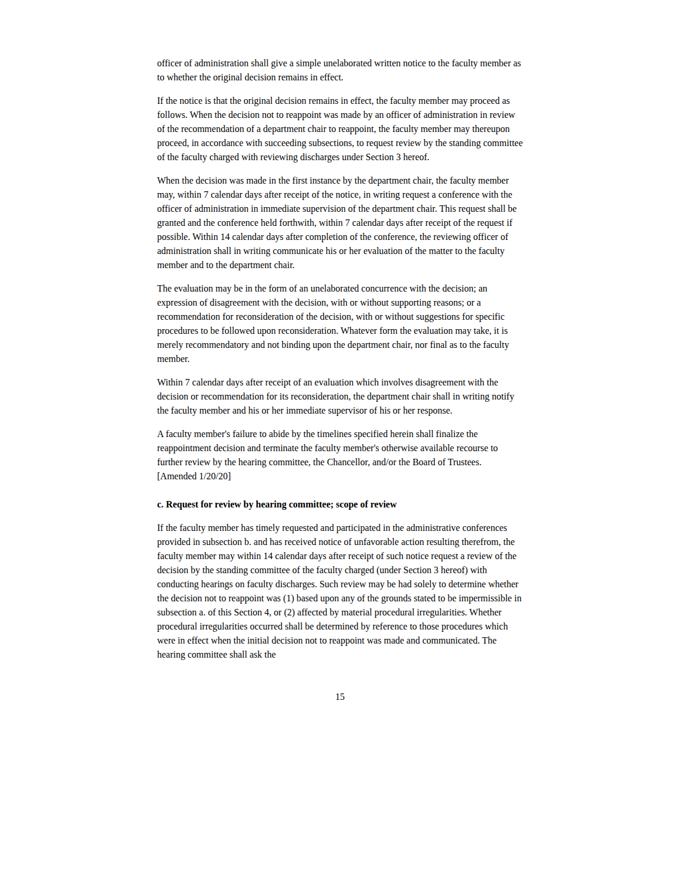officer of administration shall give a simple unelaborated written notice to the faculty member as to whether the original decision remains in effect.
If the notice is that the original decision remains in effect, the faculty member may proceed as follows. When the decision not to reappoint was made by an officer of administration in review of the recommendation of a department chair to reappoint, the faculty member may thereupon proceed, in accordance with succeeding subsections, to request review by the standing committee of the faculty charged with reviewing discharges under Section 3 hereof.
When the decision was made in the first instance by the department chair, the faculty member may, within 7 calendar days after receipt of the notice, in writing request a conference with the officer of administration in immediate supervision of the department chair. This request shall be granted and the conference held forthwith, within 7 calendar days after receipt of the request if possible. Within 14 calendar days after completion of the conference, the reviewing officer of administration shall in writing communicate his or her evaluation of the matter to the faculty member and to the department chair.
The evaluation may be in the form of an unelaborated concurrence with the decision; an expression of disagreement with the decision, with or without supporting reasons; or a recommendation for reconsideration of the decision, with or without suggestions for specific procedures to be followed upon reconsideration. Whatever form the evaluation may take, it is merely recommendatory and not binding upon the department chair, nor final as to the faculty member.
Within 7 calendar days after receipt of an evaluation which involves disagreement with the decision or recommendation for its reconsideration, the department chair shall in writing notify the faculty member and his or her immediate supervisor of his or her response.
A faculty member's failure to abide by the timelines specified herein shall finalize the reappointment decision and terminate the faculty member's otherwise available recourse to further review by the hearing committee, the Chancellor, and/or the Board of Trustees. [Amended 1/20/20]
c. Request for review by hearing committee; scope of review
If the faculty member has timely requested and participated in the administrative conferences provided in subsection b. and has received notice of unfavorable action resulting therefrom, the faculty member may within 14 calendar days after receipt of such notice request a review of the decision by the standing committee of the faculty charged (under Section 3 hereof) with conducting hearings on faculty discharges. Such review may be had solely to determine whether the decision not to reappoint was (1) based upon any of the grounds stated to be impermissible in subsection a. of this Section 4, or (2) affected by material procedural irregularities. Whether procedural irregularities occurred shall be determined by reference to those procedures which were in effect when the initial decision not to reappoint was made and communicated. The hearing committee shall ask the
15